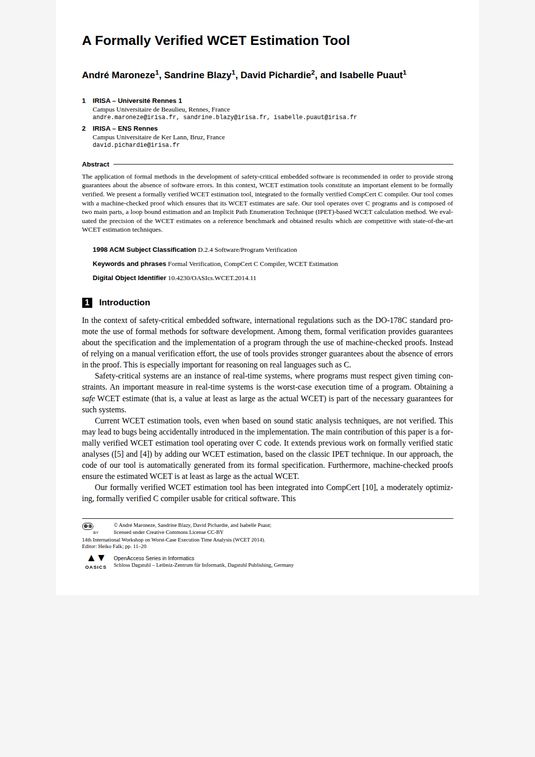A Formally Verified WCET Estimation Tool
André Maroneze1, Sandrine Blazy1, David Pichardie2, and Isabelle Puaut1
1
IRISA – Université Rennes 1
Campus Universitaire de Beaulieu, Rennes, France
andre.maroneze@irisa.fr, sandrine.blazy@irisa.fr, isabelle.puaut@irisa.fr
2
IRISA – ENS Rennes
Campus Universitaire de Ker Lann, Bruz, France
david.pichardie@irisa.fr
Abstract
The application of formal methods in the development of safety-critical embedded software is recommended in order to provide strong guarantees about the absence of software errors. In this context, WCET estimation tools constitute an important element to be formally verified. We present a formally verified WCET estimation tool, integrated to the formally verified CompCert C compiler. Our tool comes with a machine-checked proof which ensures that its WCET estimates are safe. Our tool operates over C programs and is composed of two main parts, a loop bound estimation and an Implicit Path Enumeration Technique (IPET)-based WCET calculation method. We evaluated the precision of the WCET estimates on a reference benchmark and obtained results which are competitive with state-of-the-art WCET estimation techniques.
1998 ACM Subject Classification D.2.4 Software/Program Verification
Keywords and phrases Formal Verification, CompCert C Compiler, WCET Estimation
Digital Object Identifier 10.4230/OASIcs.WCET.2014.11
1 Introduction
In the context of safety-critical embedded software, international regulations such as the DO-178C standard promote the use of formal methods for software development. Among them, formal verification provides guarantees about the specification and the implementation of a program through the use of machine-checked proofs. Instead of relying on a manual verification effort, the use of tools provides stronger guarantees about the absence of errors in the proof. This is especially important for reasoning on real languages such as C.
Safety-critical systems are an instance of real-time systems, where programs must respect given timing constraints. An important measure in real-time systems is the worst-case execution time of a program. Obtaining a safe WCET estimate (that is, a value at least as large as the actual WCET) is part of the necessary guarantees for such systems.
Current WCET estimation tools, even when based on sound static analysis techniques, are not verified. This may lead to bugs being accidentally introduced in the implementation. The main contribution of this paper is a formally verified WCET estimation tool operating over C code. It extends previous work on formally verified static analyses ([5] and [4]) by adding our WCET estimation, based on the classic IPET technique. In our approach, the code of our tool is automatically generated from its formal specification. Furthermore, machine-checked proofs ensure the estimated WCET is at least as large as the actual WCET.
Our formally verified WCET estimation tool has been integrated into CompCert [10], a moderately optimizing, formally verified C compiler usable for critical software. This
cc BY BY
© André Maroneze, Sandrine Blazy, David Pichardie, and Isabelle Puaut;
licensed under Creative Commons License CC-BY
14th International Workshop on Worst-Case Execution Time Analysis (WCET 2014).
Editor: Heiko Falk; pp. 11–20
▲▼ OASICS
OpenAccess Series in Informatics
Schloss Dagstuhl – Leibniz-Zentrum für Informatik, Dagstuhl Publishing, Germany